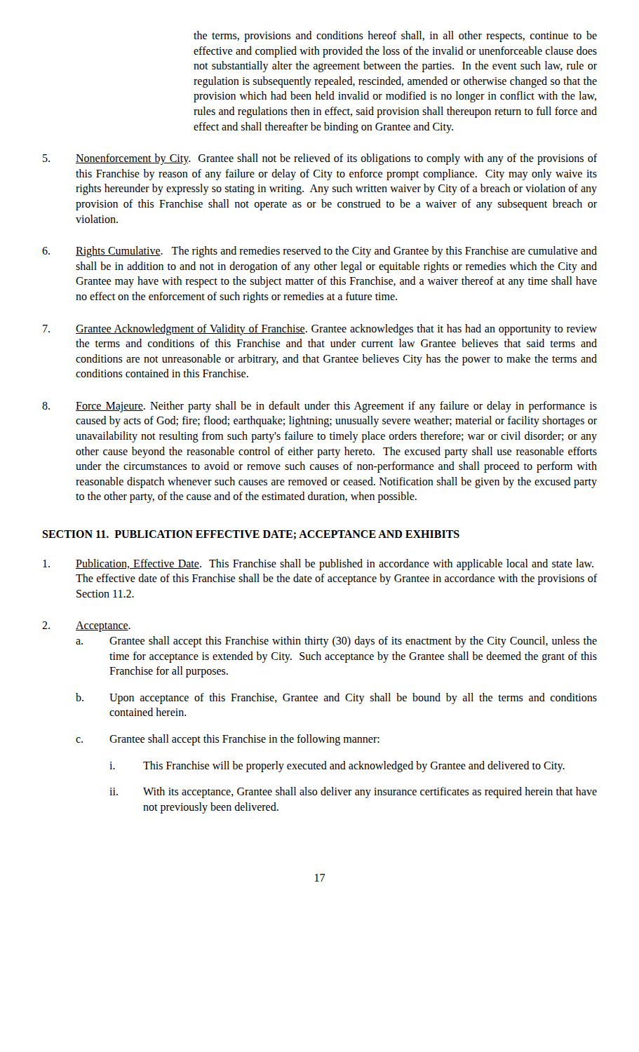the terms, provisions and conditions hereof shall, in all other respects, continue to be effective and complied with provided the loss of the invalid or unenforceable clause does not substantially alter the agreement between the parties. In the event such law, rule or regulation is subsequently repealed, rescinded, amended or otherwise changed so that the provision which had been held invalid or modified is no longer in conflict with the law, rules and regulations then in effect, said provision shall thereupon return to full force and effect and shall thereafter be binding on Grantee and City.
5.
Nonenforcement by City. Grantee shall not be relieved of its obligations to comply with any of the provisions of this Franchise by reason of any failure or delay of City to enforce prompt compliance. City may only waive its rights hereunder by expressly so stating in writing. Any such written waiver by City of a breach or violation of any provision of this Franchise shall not operate as or be construed to be a waiver of any subsequent breach or violation.
6.
Rights Cumulative. The rights and remedies reserved to the City and Grantee by this Franchise are cumulative and shall be in addition to and not in derogation of any other legal or equitable rights or remedies which the City and Grantee may have with respect to the subject matter of this Franchise, and a waiver thereof at any time shall have no effect on the enforcement of such rights or remedies at a future time.
7.
Grantee Acknowledgment of Validity of Franchise. Grantee acknowledges that it has had an opportunity to review the terms and conditions of this Franchise and that under current law Grantee believes that said terms and conditions are not unreasonable or arbitrary, and that Grantee believes City has the power to make the terms and conditions contained in this Franchise.
8.
Force Majeure. Neither party shall be in default under this Agreement if any failure or delay in performance is caused by acts of God; fire; flood; earthquake; lightning; unusually severe weather; material or facility shortages or unavailability not resulting from such party's failure to timely place orders therefore; war or civil disorder; or any other cause beyond the reasonable control of either party hereto. The excused party shall use reasonable efforts under the circumstances to avoid or remove such causes of non-performance and shall proceed to perform with reasonable dispatch whenever such causes are removed or ceased. Notification shall be given by the excused party to the other party, of the cause and of the estimated duration, when possible.
SECTION 11. PUBLICATION EFFECTIVE DATE; ACCEPTANCE AND EXHIBITS
1.
Publication, Effective Date. This Franchise shall be published in accordance with applicable local and state law. The effective date of this Franchise shall be the date of acceptance by Grantee in accordance with the provisions of Section 11.2.
2.
Acceptance.
a.
Grantee shall accept this Franchise within thirty (30) days of its enactment by the City Council, unless the time for acceptance is extended by City. Such acceptance by the Grantee shall be deemed the grant of this Franchise for all purposes.
b.
Upon acceptance of this Franchise, Grantee and City shall be bound by all the terms and conditions contained herein.
c.
Grantee shall accept this Franchise in the following manner:
i.
This Franchise will be properly executed and acknowledged by Grantee and delivered to City.
ii.
With its acceptance, Grantee shall also deliver any insurance certificates as required herein that have not previously been delivered.
17